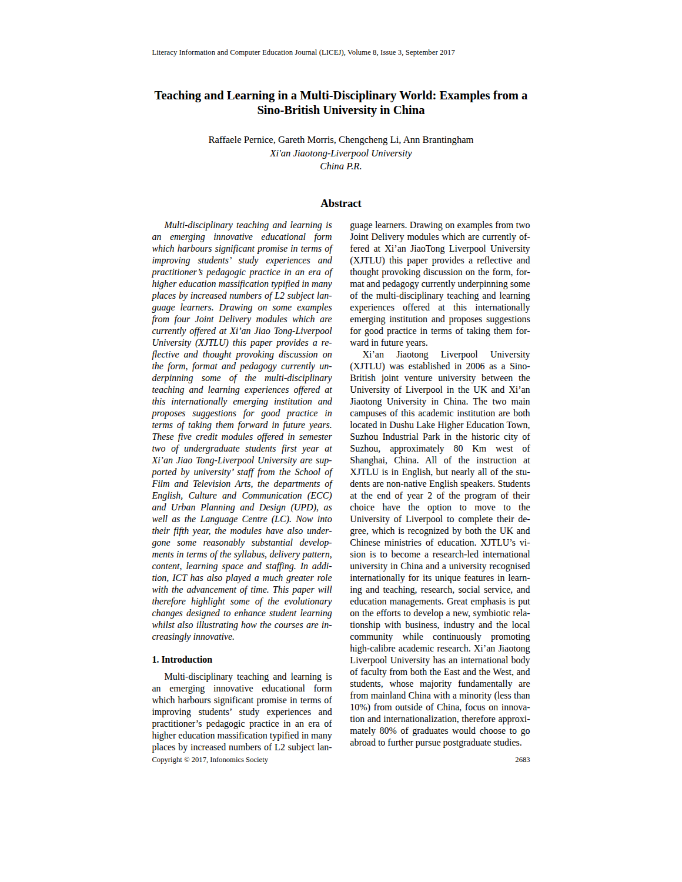Literacy Information and Computer Education Journal (LICEJ), Volume 8, Issue 3, September 2017
Teaching and Learning in a Multi-Disciplinary World: Examples from a Sino-British University in China
Raffaele Pernice, Gareth Morris, Chengcheng Li, Ann Brantingham
Xi'an Jiaotong-Liverpool University
China P.R.
Abstract
Multi-disciplinary teaching and learning is an emerging innovative educational form which harbours significant promise in terms of improving students’ study experiences and practitioner’s pedagogic practice in an era of higher education massification typified in many places by increased numbers of L2 subject language learners. Drawing on some examples from four Joint Delivery modules which are currently offered at Xi’an Jiao Tong-Liverpool University (XJTLU) this paper provides a reflective and thought provoking discussion on the form, format and pedagogy currently underpinning some of the multi-disciplinary teaching and learning experiences offered at this internationally emerging institution and proposes suggestions for good practice in terms of taking them forward in future years. These five credit modules offered in semester two of undergraduate students first year at Xi’an Jiao Tong-Liverpool University are supported by university’ staff from the School of Film and Television Arts, the departments of English, Culture and Communication (ECC) and Urban Planning and Design (UPD), as well as the Language Centre (LC). Now into their fifth year, the modules have also undergone some reasonably substantial developments in terms of the syllabus, delivery pattern, content, learning space and staffing. In addition, ICT has also played a much greater role with the advancement of time. This paper will therefore highlight some of the evolutionary changes designed to enhance student learning whilst also illustrating how the courses are increasingly innovative.
1. Introduction
Multi-disciplinary teaching and learning is an emerging innovative educational form which harbours significant promise in terms of improving students’ study experiences and practitioner’s pedagogic practice in an era of higher education massification typified in many places by increased numbers of L2 subject language learners. Drawing on examples from two Joint Delivery modules which are currently offered at Xi’an JiaoTong Liverpool University (XJTLU) this paper provides a reflective and thought provoking discussion on the form, format and pedagogy currently underpinning some of the multi-disciplinary teaching and learning experiences offered at this internationally emerging institution and proposes suggestions for good practice in terms of taking them forward in future years.
Xi’an Jiaotong Liverpool University (XJTLU) was established in 2006 as a Sino-British joint venture university between the University of Liverpool in the UK and Xi’an Jiaotong University in China. The two main campuses of this academic institution are both located in Dushu Lake Higher Education Town, Suzhou Industrial Park in the historic city of Suzhou, approximately 80 Km west of Shanghai, China. All of the instruction at XJTLU is in English, but nearly all of the students are non-native English speakers. Students at the end of year 2 of the program of their choice have the option to move to the University of Liverpool to complete their degree, which is recognized by both the UK and Chinese ministries of education. XJTLU’s vision is to become a research-led international university in China and a university recognised internationally for its unique features in learning and teaching, research, social service, and education managements. Great emphasis is put on the efforts to develop a new, symbiotic relationship with business, industry and the local community while continuously promoting high-calibre academic research. Xi’an Jiaotong Liverpool University has an international body of faculty from both the East and the West, and students, whose majority fundamentally are from mainland China with a minority (less than 10%) from outside of China, focus on innovation and internationalization, therefore approximately 80% of graduates would choose to go abroad to further pursue postgraduate studies.
Copyright © 2017, Infonomics Society 2683